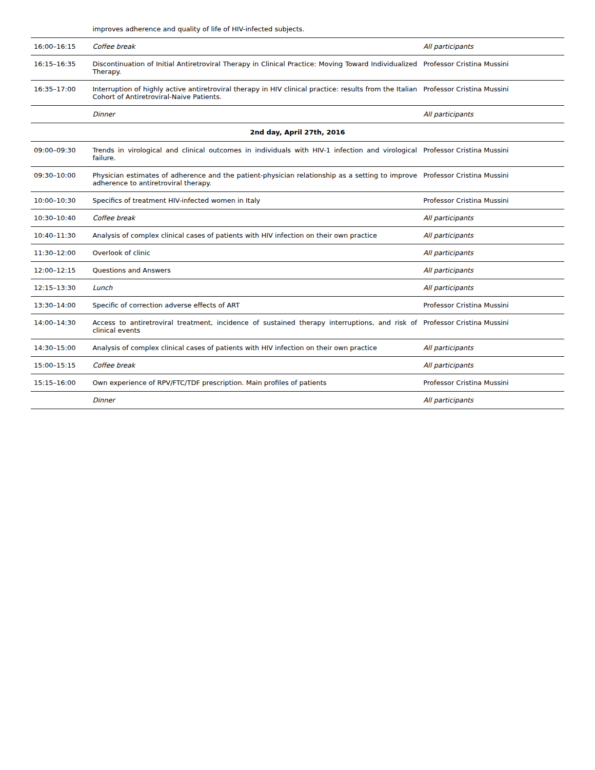| | improves adherence and quality of life of HIV-infected subjects. | |
| 16:00–16:15 | Coffee break | All participants |
| 16:15–16:35 | Discontinuation of Initial Antiretroviral Therapy in Clinical Practice: Moving Toward Individualized Therapy. | Professor Cristina Mussini |
| 16:35–17:00 | Interruption of highly active antiretroviral therapy in HIV clinical practice: results from the Italian Cohort of Antiretroviral-Naive Patients. | Professor Cristina Mussini |
| | Dinner | All participants |
| 2nd day, April 27th, 2016 |
| 09:00–09:30 | Trends in virological and clinical outcomes in individuals with HIV-1 infection and virological failure. | Professor Cristina Mussini |
| 09:30–10:00 | Physician estimates of adherence and the patient-physician relationship as a setting to improve adherence to antiretroviral therapy. | Professor Cristina Mussini |
| 10:00–10:30 | Specifics of treatment HIV-infected women in Italy | Professor Cristina Mussini |
| 10:30–10:40 | Coffee break | All participants |
| 10:40–11:30 | Analysis of complex clinical cases of patients with HIV infection on their own practice | All participants |
| 11:30–12:00 | Overlook of clinic | All participants |
| 12:00–12:15 | Questions and Answers | All participants |
| 12:15–13:30 | Lunch | All participants |
| 13:30–14:00 | Specific of correction adverse effects of ART | Professor Cristina Mussini |
| 14:00–14:30 | Access to antiretroviral treatment, incidence of sustained therapy interruptions, and risk of clinical events | Professor Cristina Mussini |
| 14:30–15:00 | Analysis of complex clinical cases of patients with HIV infection on their own practice | All participants |
| 15:00–15:15 | Coffee break | All participants |
| 15:15–16:00 | Own experience of RPV/FTC/TDF prescription. Main profiles of patients | Professor Cristina Mussini |
| | Dinner | All participants |